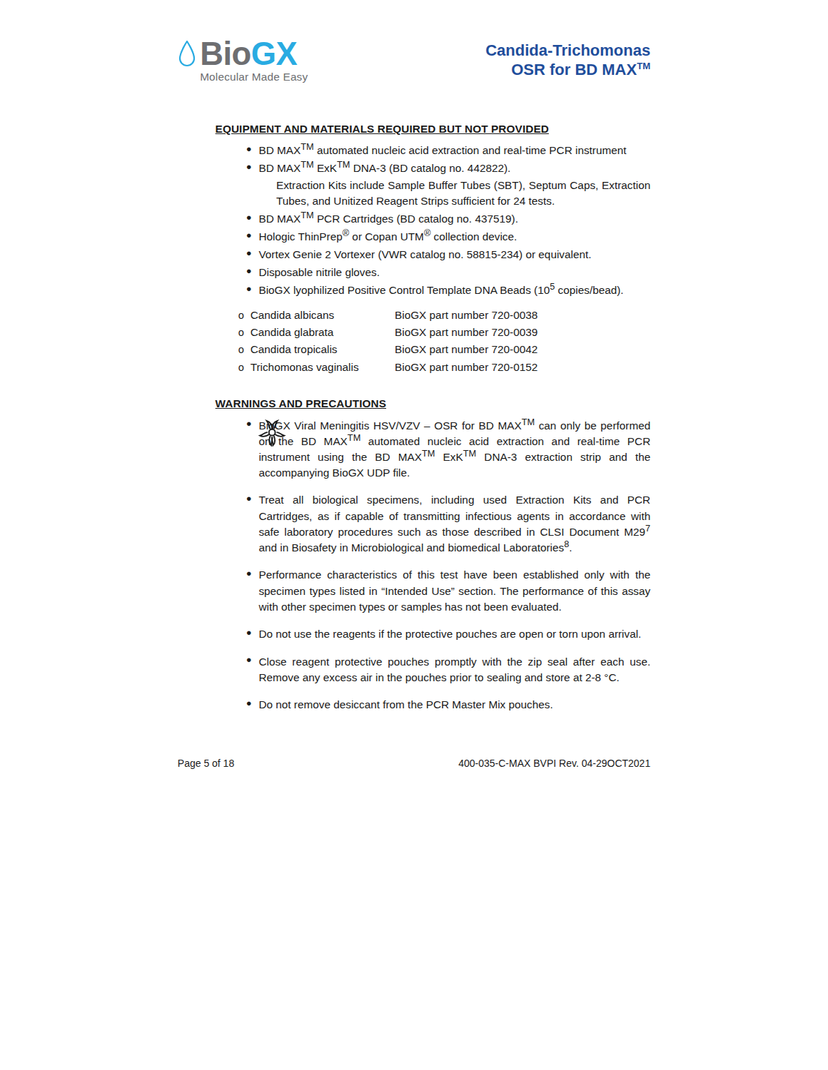Bio GX
Molecular Made Easy
Candida-Trichomonas
OSR for BD MAXTM
EQUIPMENT AND MATERIALS REQUIRED BUT NOT PROVIDED
BD MAXTM automated nucleic acid extraction and real-time PCR instrument
BD MAXTM ExKTM DNA-3 (BD catalog no. 442822).
Extraction Kits include Sample Buffer Tubes (SBT), Septum Caps, Extraction Tubes, and Unitized Reagent Strips sufficient for 24 tests.
BD MAXTM PCR Cartridges (BD catalog no. 437519).
Hologic ThinPrep® or Copan UTM® collection device.
Vortex Genie 2 Vortexer (VWR catalog no. 58815-234) or equivalent.
Disposable nitrile gloves.
BioGX lyophilized Positive Control Template DNA Beads (105 copies/bead).
oCandida albicans BioGX part number 720-0038
oCandida glabrata BioGX part number 720-0039
oCandida tropicalis BioGX part number 720-0042
oTrichomonas vaginalis BioGX part number 720-0152
WARNINGS AND PRECAUTIONS
BioGX Viral Meningitis HSV/VZV – OSR for BD MAXTM can only be performed on the BD MAXTM automated nucleic acid extraction and real-time PCR instrument using the BD MAXTM ExKTM DNA-3 extraction strip and the accompanying BioGX UDP file.
Treat all biological specimens, including used Extraction Kits and PCR Cartridges, as if capable of transmitting infectious agents in accordance with safe laboratory procedures such as those described in CLSI Document M297 and in Biosafety in Microbiological and biomedical Laboratories8.
Performance characteristics of this test have been established only with the specimen types listed in “Intended Use” section. The performance of this assay with other specimen types or samples has not been evaluated.
Do not use the reagents if the protective pouches are open or torn upon arrival.
Close reagent protective pouches promptly with the zip seal after each use. Remove any excess air in the pouches prior to sealing and store at 2-8 °C.
Do not remove desiccant from the PCR Master Mix pouches.
Page 5 of 18
400-035-C-MAX BVPI Rev. 04-29OCT2021